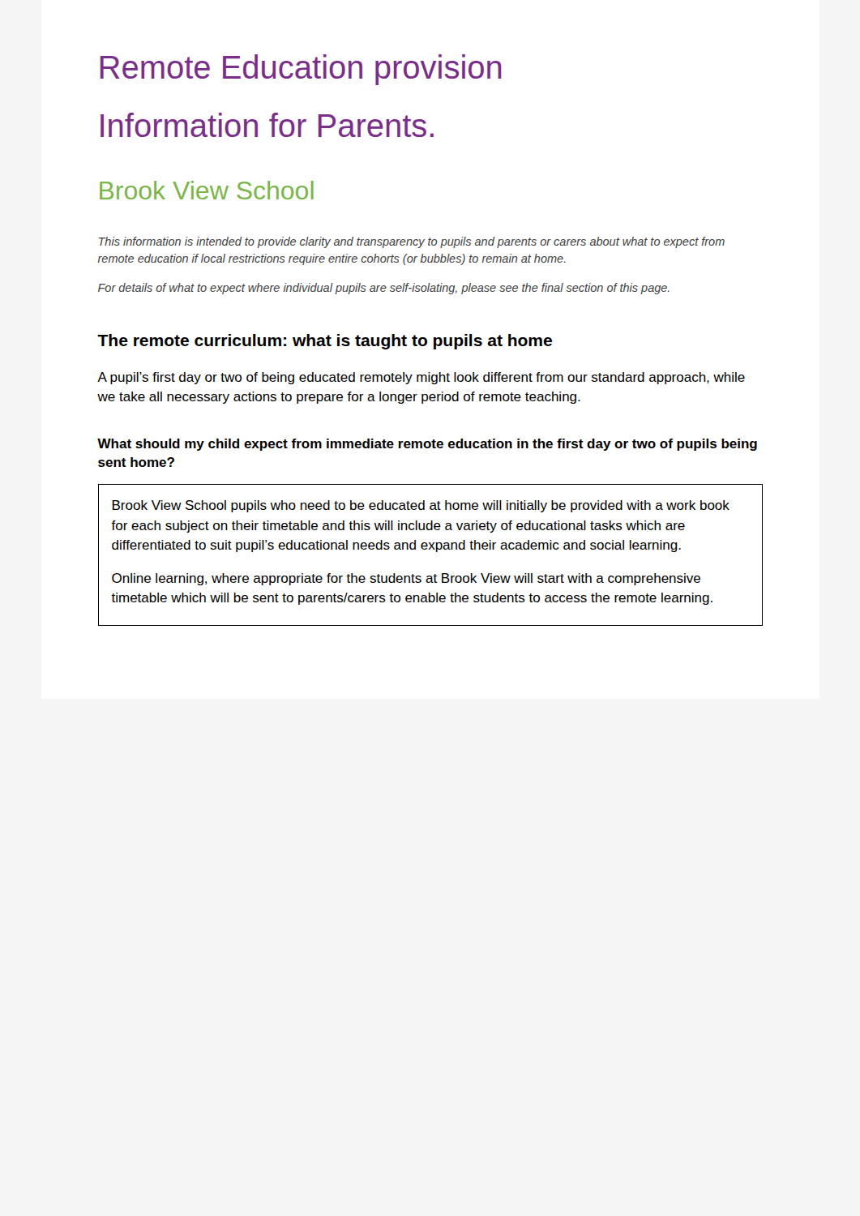Remote Education provision
Information for Parents.
Brook View School
This information is intended to provide clarity and transparency to pupils and parents or carers about what to expect from remote education if local restrictions require entire cohorts (or bubbles) to remain at home.
For details of what to expect where individual pupils are self-isolating, please see the final section of this page.
The remote curriculum: what is taught to pupils at home
A pupil’s first day or two of being educated remotely might look different from our standard approach, while we take all necessary actions to prepare for a longer period of remote teaching.
What should my child expect from immediate remote education in the first day or two of pupils being sent home?
Brook View School pupils who need to be educated at home will initially be provided with a work book for each subject on their timetable and this will include a variety of educational tasks which are differentiated to suit pupil’s educational needs and expand their academic and social learning.
Online learning, where appropriate for the students at Brook View will start with a comprehensive timetable which will be sent to parents/carers to enable the students to access the remote learning.